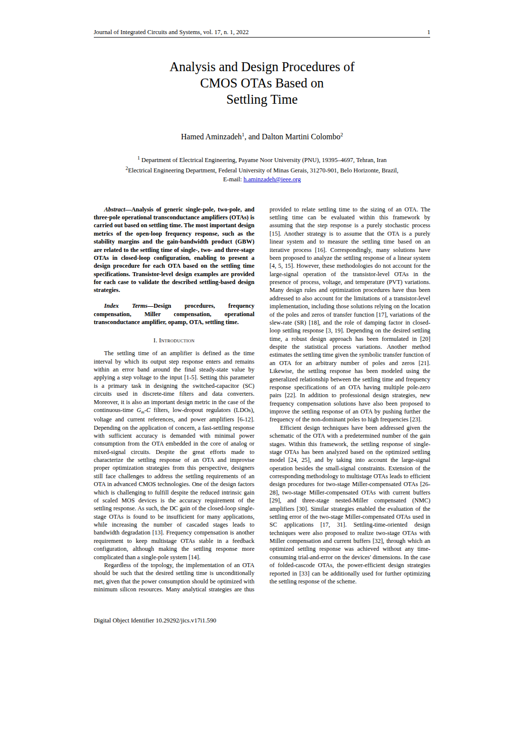Journal of Integrated Circuits and Systems, vol. 17, n. 1, 2022 1
Analysis and Design Procedures of
CMOS OTAs Based on
Settling Time
Hamed Aminzadeh1, and Dalton Martini Colombo2
1 Department of Electrical Engineering, Payame Noor University (PNU), 19395–4697, Tehran, Iran
2Electrical Engineering Department, Federal University of Minas Gerais, 31270-901, Belo Horizonte, Brazil,
E-mail: h.aminzadeh@ieee.org
Abstract—Analysis of generic single-pole, two-pole, and three-pole operational transconductance amplifiers (OTAs) is carried out based on settling time. The most important design metrics of the open-loop frequency response, such as the stability margins and the gain-bandwidth product (GBW) are related to the settling time of single-, two- and three-stage OTAs in closed-loop configuration, enabling to present a design procedure for each OTA based on the settling time specifications. Transistor-level design examples are provided for each case to validate the described settling-based design strategies.
Index Terms—Design procedures, frequency compensation, Miller compensation, operational transconductance amplifier, opamp, OTA, settling time.
I. Introduction
The settling time of an amplifier is defined as the time interval by which its output step response enters and remains within an error band around the final steady-state value by applying a step voltage to the input [1-5]. Setting this parameter is a primary task in designing the switched-capacitor (SC) circuits used in discrete-time filters and data converters. Moreover, it is also an important design metric in the case of the continuous-time Gm-C filters, low-dropout regulators (LDOs), voltage and current references, and power amplifiers [6-12]. Depending on the application of concern, a fast-settling response with sufficient accuracy is demanded with minimal power consumption from the OTA embedded in the core of analog or mixed-signal circuits. Despite the great efforts made to characterize the settling response of an OTA and improvise proper optimization strategies from this perspective, designers still face challenges to address the settling requirements of an OTA in advanced CMOS technologies. One of the design factors which is challenging to fulfill despite the reduced intrinsic gain of scaled MOS devices is the accuracy requirement of the settling response. As such, the DC gain of the closed-loop single-stage OTAs is found to be insufficient for many applications, while increasing the number of cascaded stages leads to bandwidth degradation [13]. Frequency compensation is another requirement to keep multistage OTAs stable in a feedback configuration, although making the settling response more complicated than a single-pole system [14].
Regardless of the topology, the implementation of an OTA should be such that the desired settling time is unconditionally met, given that the power consumption should be optimized with minimum silicon resources. Many analytical strategies are thus provided to relate settling time to the sizing of an OTA. The settling time can be evaluated within this framework by assuming that the step response is a purely stochastic process [15]. Another strategy is to assume that the OTA is a purely linear system and to measure the settling time based on an iterative process [16]. Correspondingly, many solutions have been proposed to analyze the settling response of a linear system [4, 5, 15]. However, these methodologies do not account for the large-signal operation of the transistor-level OTAs in the presence of process, voltage, and temperature (PVT) variations. Many design rules and optimization procedures have thus been addressed to also account for the limitations of a transistor-level implementation, including those solutions relying on the location of the poles and zeros of transfer function [17], variations of the slew-rate (SR) [18], and the role of damping factor in closed-loop settling response [3, 19]. Depending on the desired settling time, a robust design approach has been formulated in [20] despite the statistical process variations. Another method estimates the settling time given the symbolic transfer function of an OTA for an arbitrary number of poles and zeros [21]. Likewise, the settling response has been modeled using the generalized relationship between the settling time and frequency response specifications of an OTA having multiple pole-zero pairs [22]. In addition to professional design strategies, new frequency compensation solutions have also been proposed to improve the settling response of an OTA by pushing further the frequency of the non-dominant poles to high frequencies [23].
Efficient design techniques have been addressed given the schematic of the OTA with a predetermined number of the gain stages. Within this framework, the settling response of single-stage OTAs has been analyzed based on the optimized settling model [24, 25], and by taking into account the large-signal operation besides the small-signal constraints. Extension of the corresponding methodology to multistage OTAs leads to efficient design procedures for two-stage Miller-compensated OTAs [26-28], two-stage Miller-compensated OTAs with current buffers [29], and three-stage nested-Miller compensated (NMC) amplifiers [30]. Similar strategies enabled the evaluation of the settling error of the two-stage Miller-compensated OTAs used in SC applications [17, 31]. Settling-time-oriented design techniques were also proposed to realize two-stage OTAs with Miller compensation and current buffers [32], through which an optimized settling response was achieved without any time-consuming trial-and-error on the devices' dimensions. In the case of folded-cascode OTAs, the power-efficient design strategies reported in [33] can be additionally used for further optimizing the settling response of the scheme.
Digital Object Identifier 10.29292/jics.v17i1.590